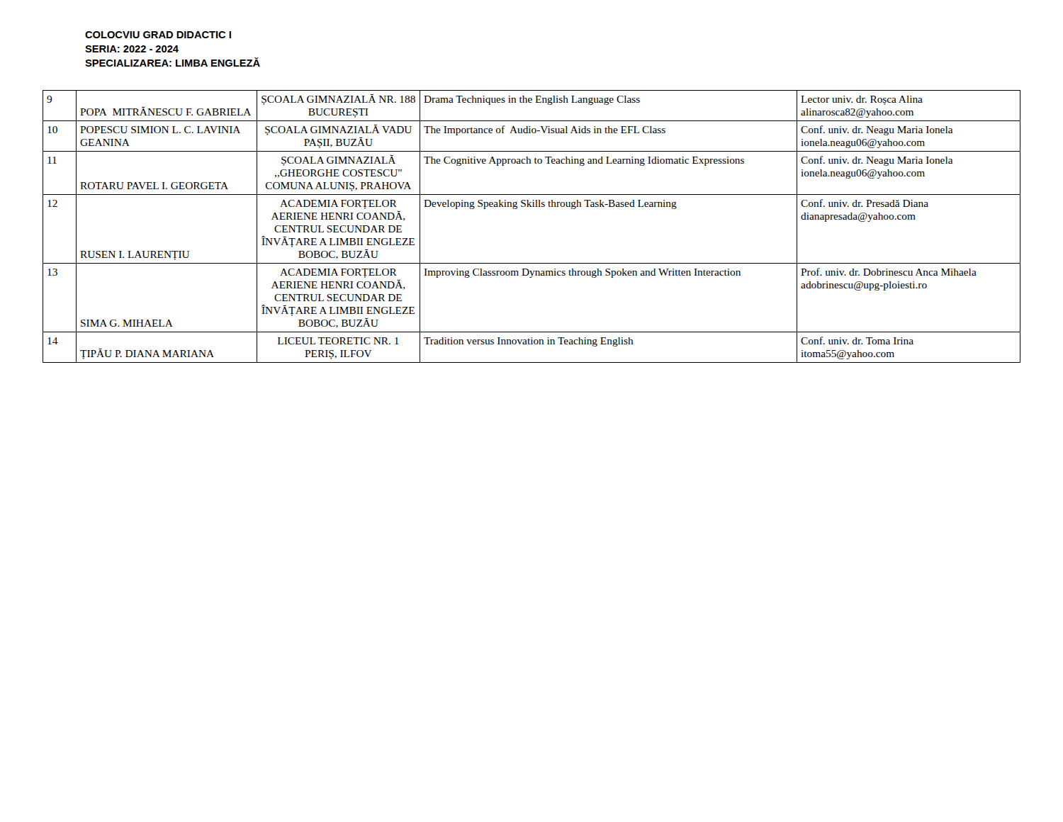COLOCVIU GRAD DIDACTIC I
SERIA: 2022 - 2024
SPECIALIZAREA: LIMBA ENGLEZĂ
| 9 | POPA MITRĂNESCU F. GABRIELA | ȘCOALA GIMNAZIALĂ NR. 188 BUCUREȘTI | Drama Techniques in the English Language Class | Lector univ. dr. Roșca Alina alinarosca82@yahoo.com |
| 10 | POPESCU SIMION L. C. LAVINIA GEANINA | ȘCOALA GIMNAZIALĂ VADU PAȘII, BUZĂU | The Importance of Audio-Visual Aids in the EFL Class | Conf. univ. dr. Neagu Maria Ionela ionela.neagu06@yahoo.com |
| 11 | ROTARU PAVEL I. GEORGETA | ȘCOALA GIMNAZIALĂ ,,GHEORGHE COSTESCU" COMUNA ALUNIȘ, PRAHOVA | The Cognitive Approach to Teaching and Learning Idiomatic Expressions | Conf. univ. dr. Neagu Maria Ionela ionela.neagu06@yahoo.com |
| 12 | RUSEN I. LAURENȚIU | ACADEMIA FORȚELOR AERIENE HENRI COANDĂ, CENTRUL SECUNDAR DE ÎNVĂȚARE A LIMBII ENGLEZE BOBOC, BUZĂU | Developing Speaking Skills through Task-Based Learning | Conf. univ. dr. Presadă Diana dianapresada@yahoo.com |
| 13 | SIMA G. MIHAELA | ACADEMIA FORȚELOR AERIENE HENRI COANDĂ, CENTRUL SECUNDAR DE ÎNVĂȚARE A LIMBII ENGLEZE BOBOC, BUZĂU | Improving Classroom Dynamics through Spoken and Written Interaction | Prof. univ. dr. Dobrinescu Anca Mihaela adobrinescu@upg-ploiesti.ro |
| 14 | ȚIPĂU P. DIANA MARIANA | LICEUL TEORETIC NR. 1 PERIȘ, ILFOV | Tradition versus Innovation in Teaching English | Conf. univ. dr. Toma Irina itoma55@yahoo.com |